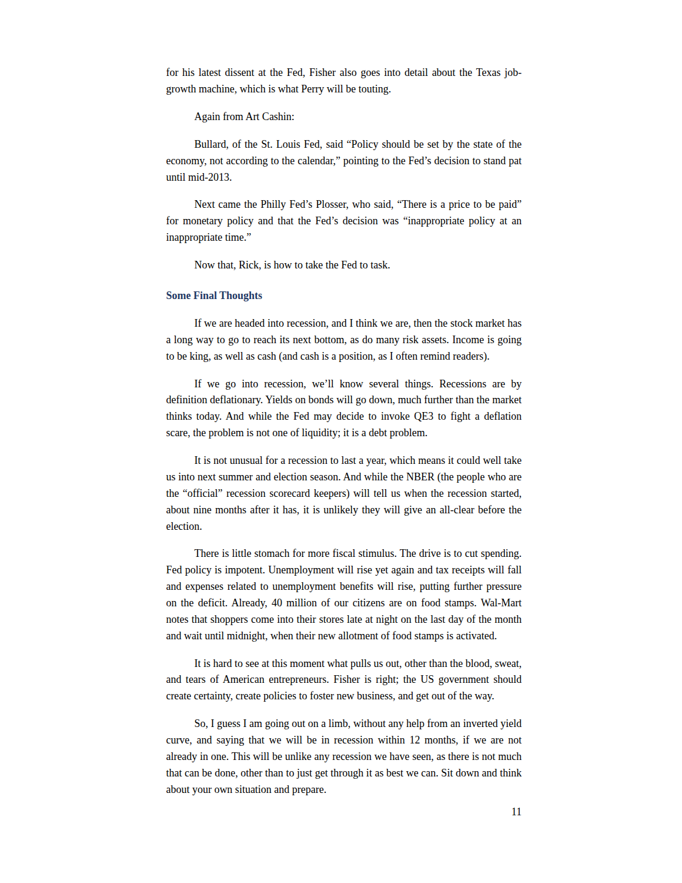for his latest dissent at the Fed, Fisher also goes into detail about the Texas job-growth machine, which is what Perry will be touting.
Again from Art Cashin:
Bullard, of the St. Louis Fed, said “Policy should be set by the state of the economy, not according to the calendar,” pointing to the Fed’s decision to stand pat until mid-2013.
Next came the Philly Fed’s Plosser, who said, “There is a price to be paid” for monetary policy and that the Fed’s decision was “inappropriate policy at an inappropriate time.”
Now that, Rick, is how to take the Fed to task.
Some Final Thoughts
If we are headed into recession, and I think we are, then the stock market has a long way to go to reach its next bottom, as do many risk assets. Income is going to be king, as well as cash (and cash is a position, as I often remind readers).
If we go into recession, we’ll know several things. Recessions are by definition deflationary. Yields on bonds will go down, much further than the market thinks today. And while the Fed may decide to invoke QE3 to fight a deflation scare, the problem is not one of liquidity; it is a debt problem.
It is not unusual for a recession to last a year, which means it could well take us into next summer and election season. And while the NBER (the people who are the “official” recession scorecard keepers) will tell us when the recession started, about nine months after it has, it is unlikely they will give an all-clear before the election.
There is little stomach for more fiscal stimulus. The drive is to cut spending. Fed policy is impotent. Unemployment will rise yet again and tax receipts will fall and expenses related to unemployment benefits will rise, putting further pressure on the deficit. Already, 40 million of our citizens are on food stamps. Wal-Mart notes that shoppers come into their stores late at night on the last day of the month and wait until midnight, when their new allotment of food stamps is activated.
It is hard to see at this moment what pulls us out, other than the blood, sweat, and tears of American entrepreneurs. Fisher is right; the US government should create certainty, create policies to foster new business, and get out of the way.
So, I guess I am going out on a limb, without any help from an inverted yield curve, and saying that we will be in recession within 12 months, if we are not already in one. This will be unlike any recession we have seen, as there is not much that can be done, other than to just get through it as best we can. Sit down and think about your own situation and prepare.
11